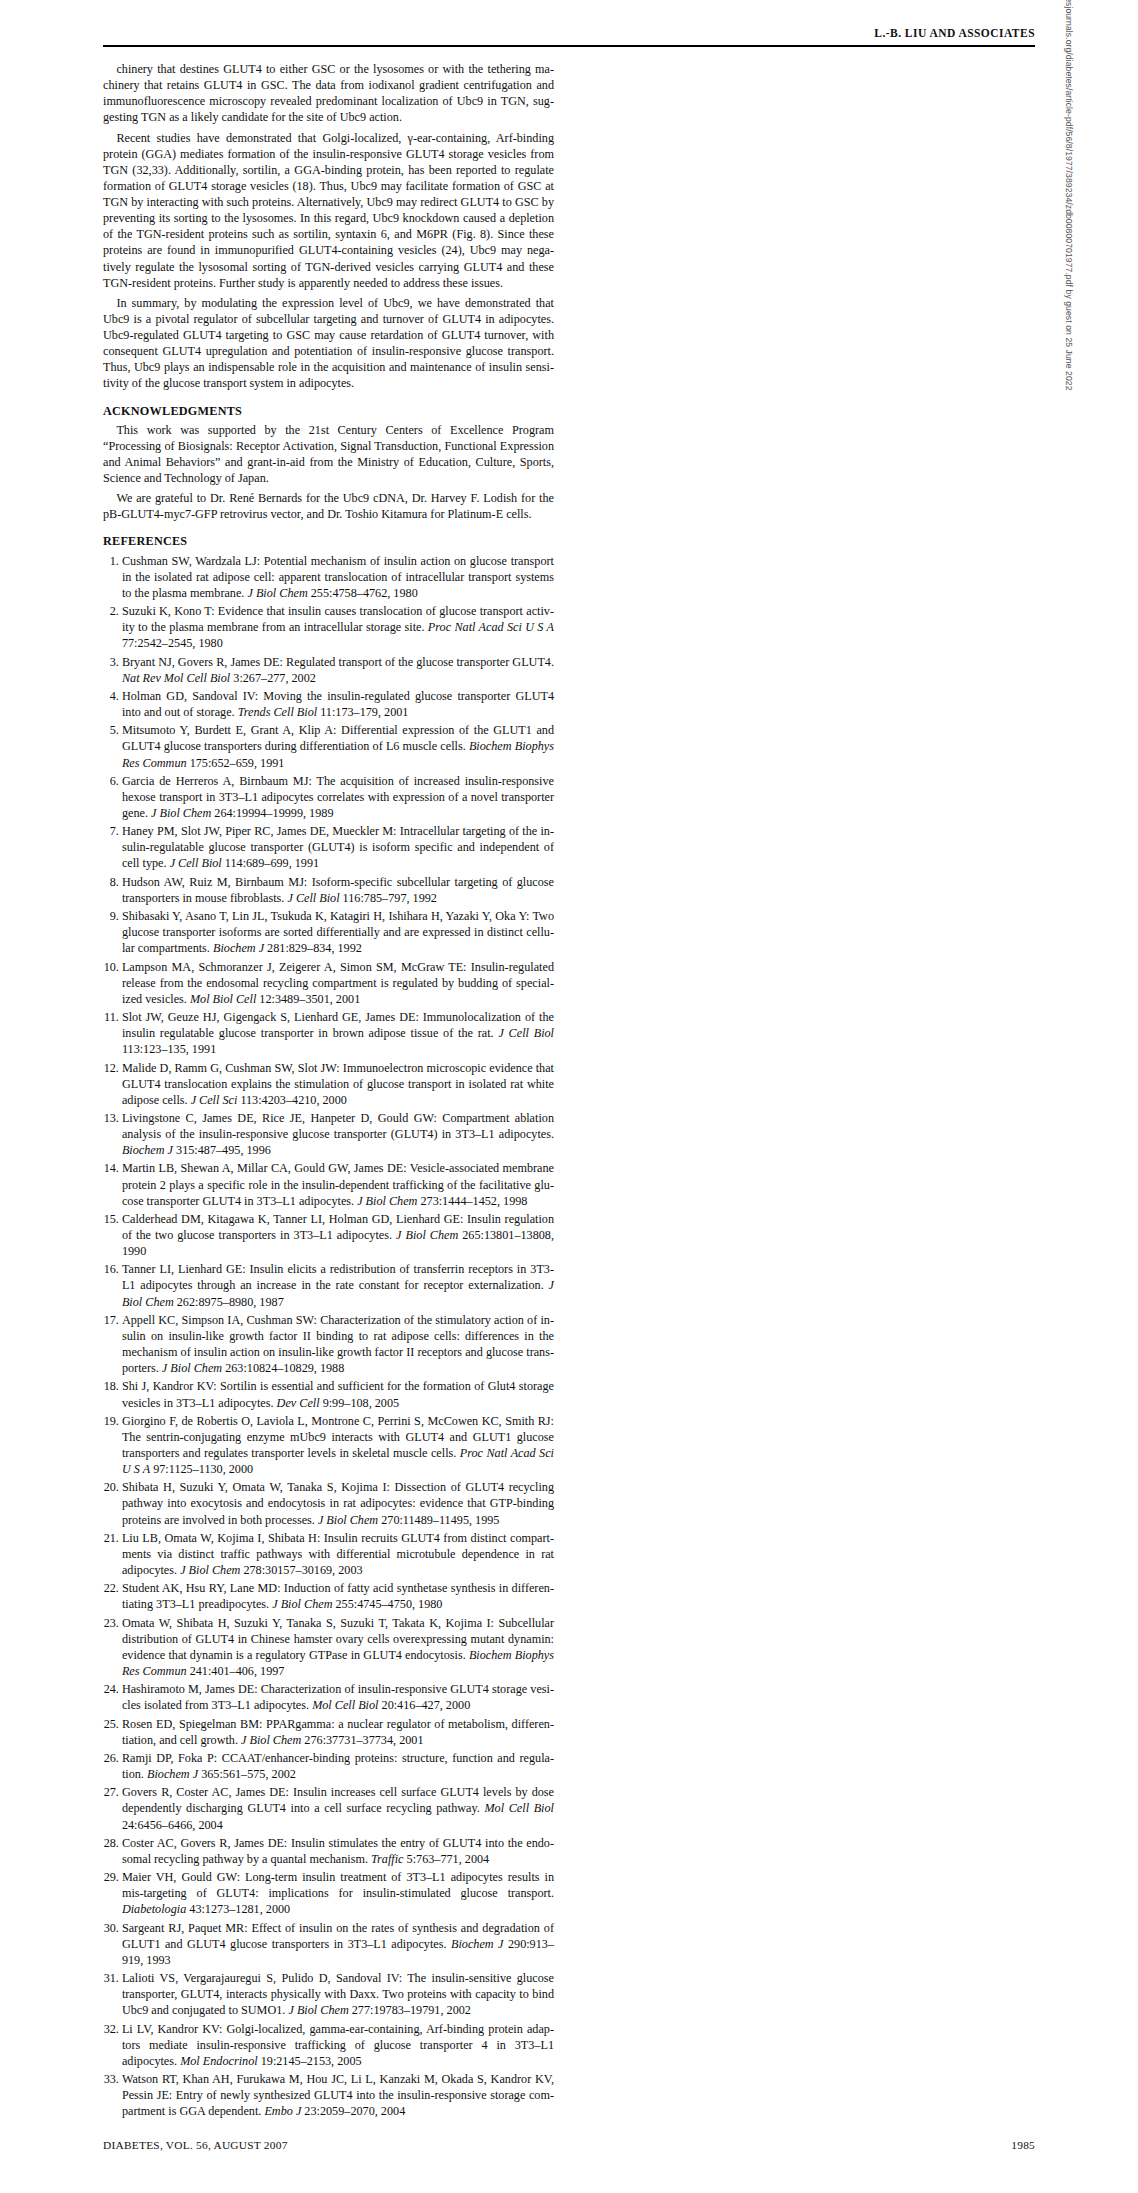L.-B. LIU AND ASSOCIATES
Downloaded from http://diabetesjournals.org/diabetes/article-pdf/56/8/1977/389234/zdb00800701977.pdf by guest on 25 June 2022
chinery that destines GLUT4 to either GSC or the lysosomes or with the tethering machinery that retains GLUT4 in GSC. The data from iodixanol gradient centrifugation and immunofluorescence microscopy revealed predominant localization of Ubc9 in TGN, suggesting TGN as a likely candidate for the site of Ubc9 action.
Recent studies have demonstrated that Golgi-localized, γ-ear-containing, Arf-binding protein (GGA) mediates formation of the insulin-responsive GLUT4 storage vesicles from TGN (32,33). Additionally, sortilin, a GGA-binding protein, has been reported to regulate formation of GLUT4 storage vesicles (18). Thus, Ubc9 may facilitate formation of GSC at TGN by interacting with such proteins. Alternatively, Ubc9 may redirect GLUT4 to GSC by preventing its sorting to the lysosomes. In this regard, Ubc9 knockdown caused a depletion of the TGN-resident proteins such as sortilin, syntaxin 6, and M6PR (Fig. 8). Since these proteins are found in immunopurified GLUT4-containing vesicles (24), Ubc9 may negatively regulate the lysosomal sorting of TGN-derived vesicles carrying GLUT4 and these TGN-resident proteins. Further study is apparently needed to address these issues.
In summary, by modulating the expression level of Ubc9, we have demonstrated that Ubc9 is a pivotal regulator of subcellular targeting and turnover of GLUT4 in adipocytes. Ubc9-regulated GLUT4 targeting to GSC may cause retardation of GLUT4 turnover, with consequent GLUT4 upregulation and potentiation of insulin-responsive glucose transport. Thus, Ubc9 plays an indispensable role in the acquisition and maintenance of insulin sensitivity of the glucose transport system in adipocytes.
ACKNOWLEDGMENTS
This work was supported by the 21st Century Centers of Excellence Program “Processing of Biosignals: Receptor Activation, Signal Transduction, Functional Expression and Animal Behaviors” and grant-in-aid from the Ministry of Education, Culture, Sports, Science and Technology of Japan.
We are grateful to Dr. René Bernards for the Ubc9 cDNA, Dr. Harvey F. Lodish for the pB-GLUT4-myc7-GFP retrovirus vector, and Dr. Toshio Kitamura for Platinum-E cells.
REFERENCES
Cushman SW, Wardzala LJ: Potential mechanism of insulin action on glucose transport in the isolated rat adipose cell: apparent translocation of intracellular transport systems to the plasma membrane. J Biol Chem 255:4758–4762, 1980
Suzuki K, Kono T: Evidence that insulin causes translocation of glucose transport activity to the plasma membrane from an intracellular storage site. Proc Natl Acad Sci U S A 77:2542–2545, 1980
Bryant NJ, Govers R, James DE: Regulated transport of the glucose transporter GLUT4. Nat Rev Mol Cell Biol 3:267–277, 2002
Holman GD, Sandoval IV: Moving the insulin-regulated glucose transporter GLUT4 into and out of storage. Trends Cell Biol 11:173–179, 2001
Mitsumoto Y, Burdett E, Grant A, Klip A: Differential expression of the GLUT1 and GLUT4 glucose transporters during differentiation of L6 muscle cells. Biochem Biophys Res Commun 175:652–659, 1991
Garcia de Herreros A, Birnbaum MJ: The acquisition of increased insulin-responsive hexose transport in 3T3–L1 adipocytes correlates with expression of a novel transporter gene. J Biol Chem 264:19994–19999, 1989
Haney PM, Slot JW, Piper RC, James DE, Mueckler M: Intracellular targeting of the insulin-regulatable glucose transporter (GLUT4) is isoform specific and independent of cell type. J Cell Biol 114:689–699, 1991
Hudson AW, Ruiz M, Birnbaum MJ: Isoform-specific subcellular targeting of glucose transporters in mouse fibroblasts. J Cell Biol 116:785–797, 1992
Shibasaki Y, Asano T, Lin JL, Tsukuda K, Katagiri H, Ishihara H, Yazaki Y, Oka Y: Two glucose transporter isoforms are sorted differentially and are expressed in distinct cellular compartments. Biochem J 281:829–834, 1992
Lampson MA, Schmoranzer J, Zeigerer A, Simon SM, McGraw TE: Insulin-regulated release from the endosomal recycling compartment is regulated by budding of specialized vesicles. Mol Biol Cell 12:3489–3501, 2001
Slot JW, Geuze HJ, Gigengack S, Lienhard GE, James DE: Immunolocalization of the insulin regulatable glucose transporter in brown adipose tissue of the rat. J Cell Biol 113:123–135, 1991
Malide D, Ramm G, Cushman SW, Slot JW: Immunoelectron microscopic evidence that GLUT4 translocation explains the stimulation of glucose transport in isolated rat white adipose cells. J Cell Sci 113:4203–4210, 2000
Livingstone C, James DE, Rice JE, Hanpeter D, Gould GW: Compartment ablation analysis of the insulin-responsive glucose transporter (GLUT4) in 3T3–L1 adipocytes. Biochem J 315:487–495, 1996
Martin LB, Shewan A, Millar CA, Gould GW, James DE: Vesicle-associated membrane protein 2 plays a specific role in the insulin-dependent trafficking of the facilitative glucose transporter GLUT4 in 3T3–L1 adipocytes. J Biol Chem 273:1444–1452, 1998
Calderhead DM, Kitagawa K, Tanner LI, Holman GD, Lienhard GE: Insulin regulation of the two glucose transporters in 3T3–L1 adipocytes. J Biol Chem 265:13801–13808, 1990
Tanner LI, Lienhard GE: Insulin elicits a redistribution of transferrin receptors in 3T3-L1 adipocytes through an increase in the rate constant for receptor externalization. J Biol Chem 262:8975–8980, 1987
Appell KC, Simpson IA, Cushman SW: Characterization of the stimulatory action of insulin on insulin-like growth factor II binding to rat adipose cells: differences in the mechanism of insulin action on insulin-like growth factor II receptors and glucose transporters. J Biol Chem 263:10824–10829, 1988
Shi J, Kandror KV: Sortilin is essential and sufficient for the formation of Glut4 storage vesicles in 3T3–L1 adipocytes. Dev Cell 9:99–108, 2005
Giorgino F, de Robertis O, Laviola L, Montrone C, Perrini S, McCowen KC, Smith RJ: The sentrin-conjugating enzyme mUbc9 interacts with GLUT4 and GLUT1 glucose transporters and regulates transporter levels in skeletal muscle cells. Proc Natl Acad Sci U S A 97:1125–1130, 2000
Shibata H, Suzuki Y, Omata W, Tanaka S, Kojima I: Dissection of GLUT4 recycling pathway into exocytosis and endocytosis in rat adipocytes: evidence that GTP-binding proteins are involved in both processes. J Biol Chem 270:11489–11495, 1995
Liu LB, Omata W, Kojima I, Shibata H: Insulin recruits GLUT4 from distinct compartments via distinct traffic pathways with differential microtubule dependence in rat adipocytes. J Biol Chem 278:30157–30169, 2003
Student AK, Hsu RY, Lane MD: Induction of fatty acid synthetase synthesis in differentiating 3T3–L1 preadipocytes. J Biol Chem 255:4745–4750, 1980
Omata W, Shibata H, Suzuki Y, Tanaka S, Suzuki T, Takata K, Kojima I: Subcellular distribution of GLUT4 in Chinese hamster ovary cells overexpressing mutant dynamin: evidence that dynamin is a regulatory GTPase in GLUT4 endocytosis. Biochem Biophys Res Commun 241:401–406, 1997
Hashiramoto M, James DE: Characterization of insulin-responsive GLUT4 storage vesicles isolated from 3T3–L1 adipocytes. Mol Cell Biol 20:416–427, 2000
Rosen ED, Spiegelman BM: PPARgamma: a nuclear regulator of metabolism, differentiation, and cell growth. J Biol Chem 276:37731–37734, 2001
Ramji DP, Foka P: CCAAT/enhancer-binding proteins: structure, function and regulation. Biochem J 365:561–575, 2002
Govers R, Coster AC, James DE: Insulin increases cell surface GLUT4 levels by dose dependently discharging GLUT4 into a cell surface recycling pathway. Mol Cell Biol 24:6456–6466, 2004
Coster AC, Govers R, James DE: Insulin stimulates the entry of GLUT4 into the endosomal recycling pathway by a quantal mechanism. Traffic 5:763–771, 2004
Maier VH, Gould GW: Long-term insulin treatment of 3T3–L1 adipocytes results in mis-targeting of GLUT4: implications for insulin-stimulated glucose transport. Diabetologia 43:1273–1281, 2000
Sargeant RJ, Paquet MR: Effect of insulin on the rates of synthesis and degradation of GLUT1 and GLUT4 glucose transporters in 3T3–L1 adipocytes. Biochem J 290:913–919, 1993
Lalioti VS, Vergarajauregui S, Pulido D, Sandoval IV: The insulin-sensitive glucose transporter, GLUT4, interacts physically with Daxx. Two proteins with capacity to bind Ubc9 and conjugated to SUMO1. J Biol Chem 277:19783–19791, 2002
Li LV, Kandror KV: Golgi-localized, gamma-ear-containing, Arf-binding protein adaptors mediate insulin-responsive trafficking of glucose transporter 4 in 3T3–L1 adipocytes. Mol Endocrinol 19:2145–2153, 2005
Watson RT, Khan AH, Furukawa M, Hou JC, Li L, Kanzaki M, Okada S, Kandror KV, Pessin JE: Entry of newly synthesized GLUT4 into the insulin-responsive storage compartment is GGA dependent. Embo J 23:2059–2070, 2004
DIABETES, VOL. 56, AUGUST 2007
1985